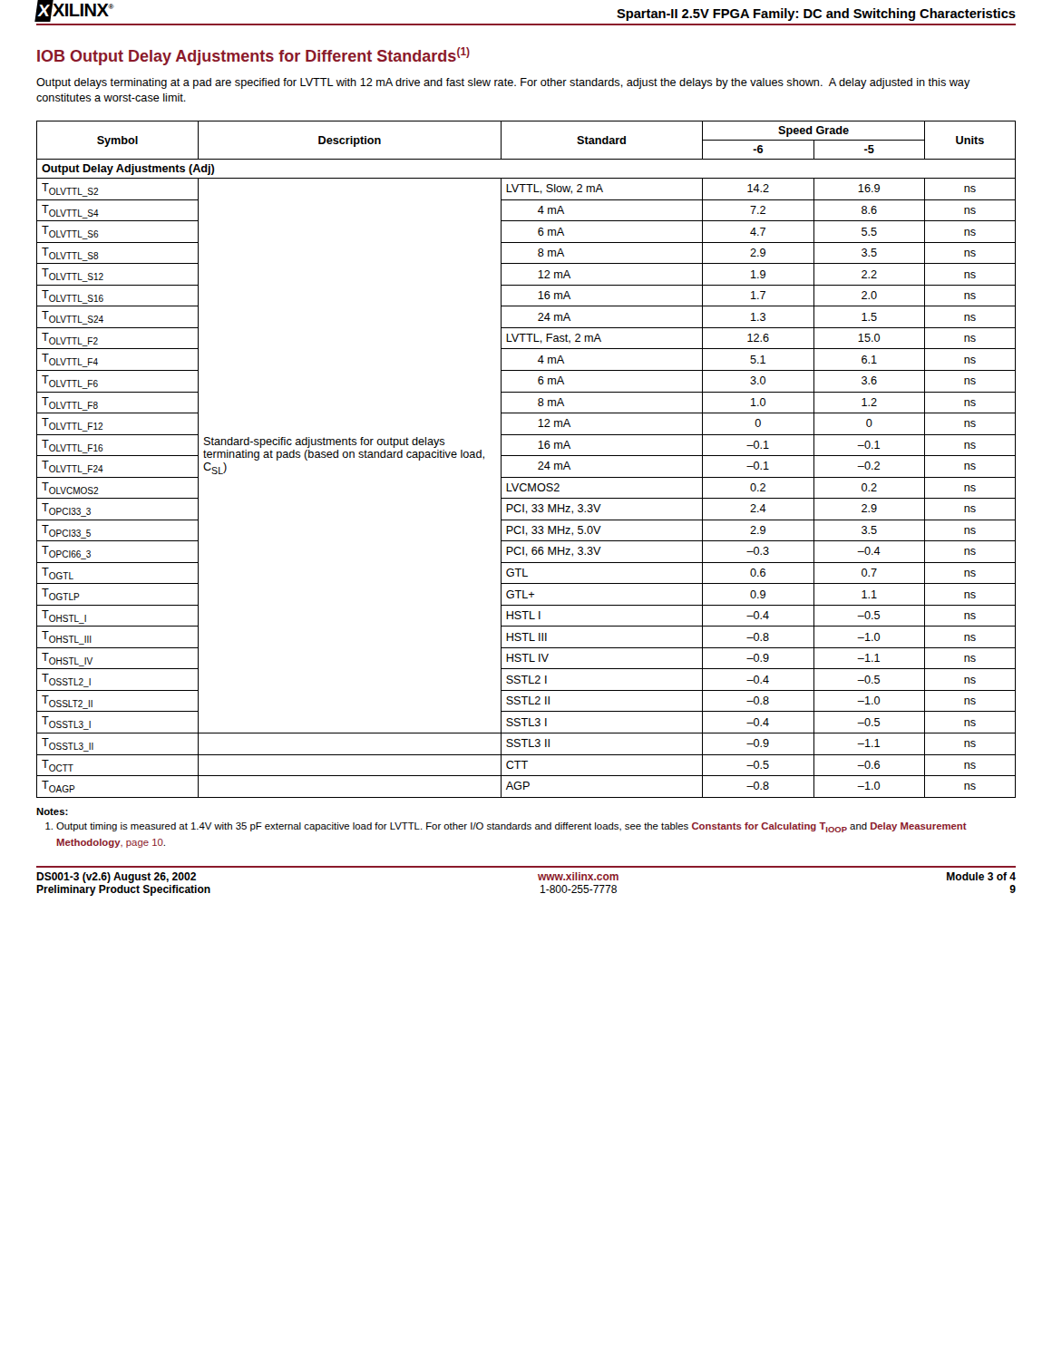XXILINX®
Spartan-II 2.5V FPGA Family: DC and Switching Characteristics
IOB Output Delay Adjustments for Different Standards(1)
Output delays terminating at a pad are specified for LVTTL with 12 mA drive and fast slew rate. For other standards, adjust the delays by the values shown. A delay adjusted in this way constitutes a worst-case limit.
| Symbol | Description | Standard | Speed Grade | Units |
| --- | --- | --- | --- | --- |
| -6 | -5 |
| Output Delay Adjustments (Adj) |
| T OLVTTL_S2 | Standard-specific adjustments for output delays terminating at pads (based on standard capacitive load, C SL ) | LVTTL, Slow, 2 mA | 14.2 | 16.9 | ns |
| T OLVTTL_S4 | 4 mA | 7.2 | 8.6 | ns |
| T OLVTTL_S6 | 6 mA | 4.7 | 5.5 | ns |
| T OLVTTL_S8 | 8 mA | 2.9 | 3.5 | ns |
| T OLVTTL_S12 | 12 mA | 1.9 | 2.2 | ns |
| T OLVTTL_S16 | 16 mA | 1.7 | 2.0 | ns |
| T OLVTTL_S24 | 24 mA | 1.3 | 1.5 | ns |
| T OLVTTL_F2 | LVTTL, Fast, 2 mA | 12.6 | 15.0 | ns |
| T OLVTTL_F4 | 4 mA | 5.1 | 6.1 | ns |
| T OLVTTL_F6 | 6 mA | 3.0 | 3.6 | ns |
| T OLVTTL_F8 | 8 mA | 1.0 | 1.2 | ns |
| T OLVTTL_F12 | 12 mA | 0 | 0 | ns |
| T OLVTTL_F16 | 16 mA | –0.1 | –0.1 | ns |
| T OLVTTL_F24 | 24 mA | –0.1 | –0.2 | ns |
| T OLVCMOS2 | LVCMOS2 | 0.2 | 0.2 | ns |
| T OPCI33_3 | PCI, 33 MHz, 3.3V | 2.4 | 2.9 | ns |
| T OPCI33_5 | PCI, 33 MHz, 5.0V | 2.9 | 3.5 | ns |
| T OPCI66_3 | PCI, 66 MHz, 3.3V | –0.3 | –0.4 | ns |
| T OGTL | GTL | 0.6 | 0.7 | ns |
| T OGTLP | GTL+ | 0.9 | 1.1 | ns |
| T OHSTL_I | HSTL I | –0.4 | –0.5 | ns |
| T OHSTL_III | HSTL III | –0.8 | –1.0 | ns |
| T OHSTL_IV | HSTL IV | –0.9 | –1.1 | ns |
| T OSSTL2_I | SSTL2 I | –0.4 | –0.5 | ns |
| T OSSLT2_II | SSTL2 II | –0.8 | –1.0 | ns |
| T OSSTL3_I | SSTL3 I | –0.4 | –0.5 | ns |
| T OSSTL3_II | | SSTL3 II | –0.9 | –1.1 | ns |
| T OCTT | | CTT | –0.5 | –0.6 | ns |
| T OAGP | | AGP | –0.8 | –1.0 | ns |
Notes:
Output timing is measured at 1.4V with 35 pF external capacitive load for LVTTL. For other I/O standards and different loads, see the tables Constants for Calculating TIOOP and Delay Measurement Methodology, page 10.
DS001-3 (v2.6) August 26, 2002
Preliminary Product Specification
www.xilinx.com
1-800-255-7778
Module 3 of 4
9